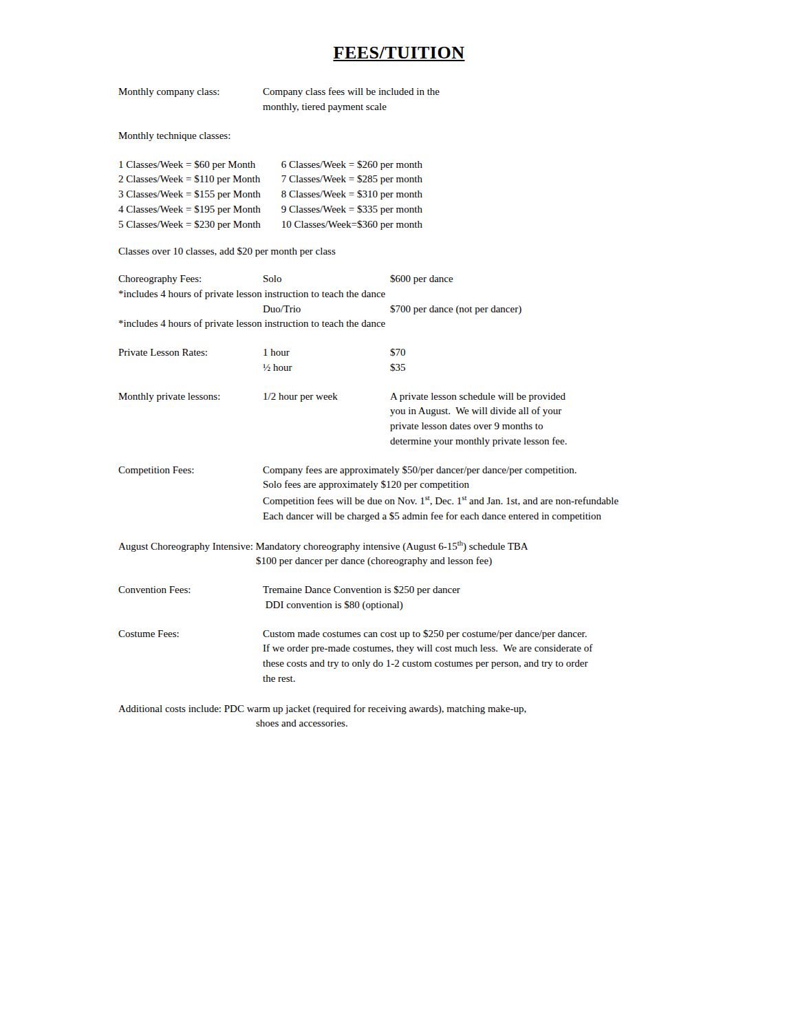FEES/TUITION
| Monthly company class: | Company class fees will be included in the monthly, tiered payment scale |
Monthly technique classes:
| 1 Classes/Week = $60 per Month | 6 Classes/Week = $260 per month |
| 2 Classes/Week = $110 per Month | 7 Classes/Week = $285 per month |
| 3 Classes/Week = $155 per Month | 8 Classes/Week = $310 per month |
| 4 Classes/Week = $195 per Month | 9 Classes/Week = $335 per month |
| 5 Classes/Week = $230 per Month | 10 Classes/Week=$360 per month |
Classes over 10 classes, add $20 per month per class
| Choreography Fees: | Solo | $600 per dance |
*includes 4 hours of private lesson instruction to teach the dance
| | Duo/Trio | $700 per dance (not per dancer) |
*includes 4 hours of private lesson instruction to teach the dance
| Private Lesson Rates: | 1 hour | $70 |
| | ½ hour | $35 |
| Monthly private lessons: | 1/2 hour per week | A private lesson schedule will be provided you in August. We will divide all of your private lesson dates over 9 months to determine your monthly private lesson fee. |
| Competition Fees: | Company fees are approximately $50/per dancer/per dance/per competition. Solo fees are approximately $120 per competition Competition fees will be due on Nov. 1 st , Dec. 1 st and Jan. 1st, and are non-refundable Each dancer will be charged a $5 admin fee for each dance entered in competition |
August Choreography Intensive: Mandatory choreography intensive (August 6-15th) schedule TBA
$100 per dancer per dance (choreography and lesson fee)
| Convention Fees: | Tremaine Dance Convention is $250 per dancer DDI convention is $80 (optional) |
| Costume Fees: | Custom made costumes can cost up to $250 per costume/per dance/per dancer. If we order pre-made costumes, they will cost much less. We are considerate of these costs and try to only do 1-2 custom costumes per person, and try to order the rest. |
Additional costs include: PDC warm up jacket (required for receiving awards), matching make-up,
shoes and accessories.